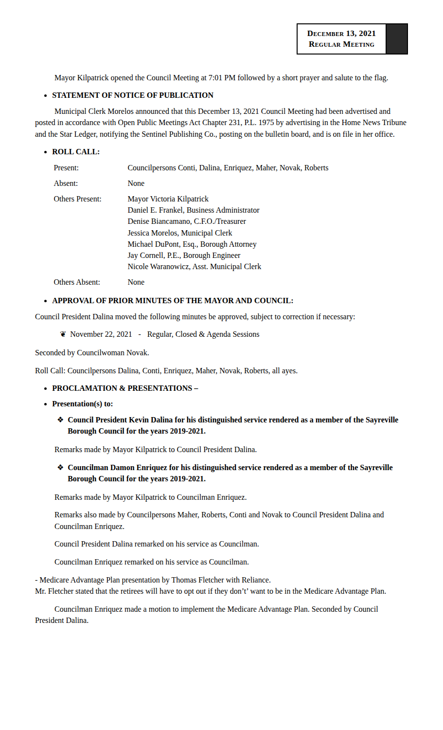December 13, 2021
Regular Meeting
Mayor Kilpatrick opened the Council Meeting at 7:01 PM followed by a short prayer and salute to the flag.
STATEMENT OF NOTICE OF PUBLICATION
Municipal Clerk Morelos announced that this December 13, 2021 Council Meeting had been advertised and posted in accordance with Open Public Meetings Act Chapter 231, P.L. 1975 by advertising in the Home News Tribune and the Star Ledger, notifying the Sentinel Publishing Co., posting on the bulletin board, and is on file in her office.
ROLL CALL:
Present:
Councilpersons Conti, Dalina, Enriquez, Maher, Novak, Roberts
Absent:
None
Others Present:
Mayor Victoria Kilpatrick
Daniel E. Frankel, Business Administrator
Denise Biancamano, C.F.O./Treasurer
Jessica Morelos, Municipal Clerk
Michael DuPont, Esq., Borough Attorney
Jay Cornell, P.E., Borough Engineer
Nicole Waranowicz, Asst. Municipal Clerk
Others Absent:
None
APPROVAL OF PRIOR MINUTES OF THE MAYOR AND COUNCIL:
Council President Dalina moved the following minutes be approved, subject to correction if necessary:
❦November 22, 2021-Regular, Closed & Agenda Sessions
Seconded by Councilwoman Novak.
Roll Call: Councilpersons Dalina, Conti, Enriquez, Maher, Novak, Roberts, all ayes.
PROCLAMATION & PRESENTATIONS –
Presentation(s) to:
Council President Kevin Dalina for his distinguished service rendered as a member of the Sayreville Borough Council for the years 2019-2021.
Remarks made by Mayor Kilpatrick to Council President Dalina.
Councilman Damon Enriquez for his distinguished service rendered as a member of the Sayreville Borough Council for the years 2019-2021.
Remarks made by Mayor Kilpatrick to Councilman Enriquez.
Remarks also made by Councilpersons Maher, Roberts, Conti and Novak to Council President Dalina and Councilman Enriquez.
Council President Dalina remarked on his service as Councilman.
Councilman Enriquez remarked on his service as Councilman.
- Medicare Advantage Plan presentation by Thomas Fletcher with Reliance.
Mr. Fletcher stated that the retirees will have to opt out if they don’t’ want to be in the Medicare Advantage Plan.
Councilman Enriquez made a motion to implement the Medicare Advantage Plan. Seconded by Council President Dalina.